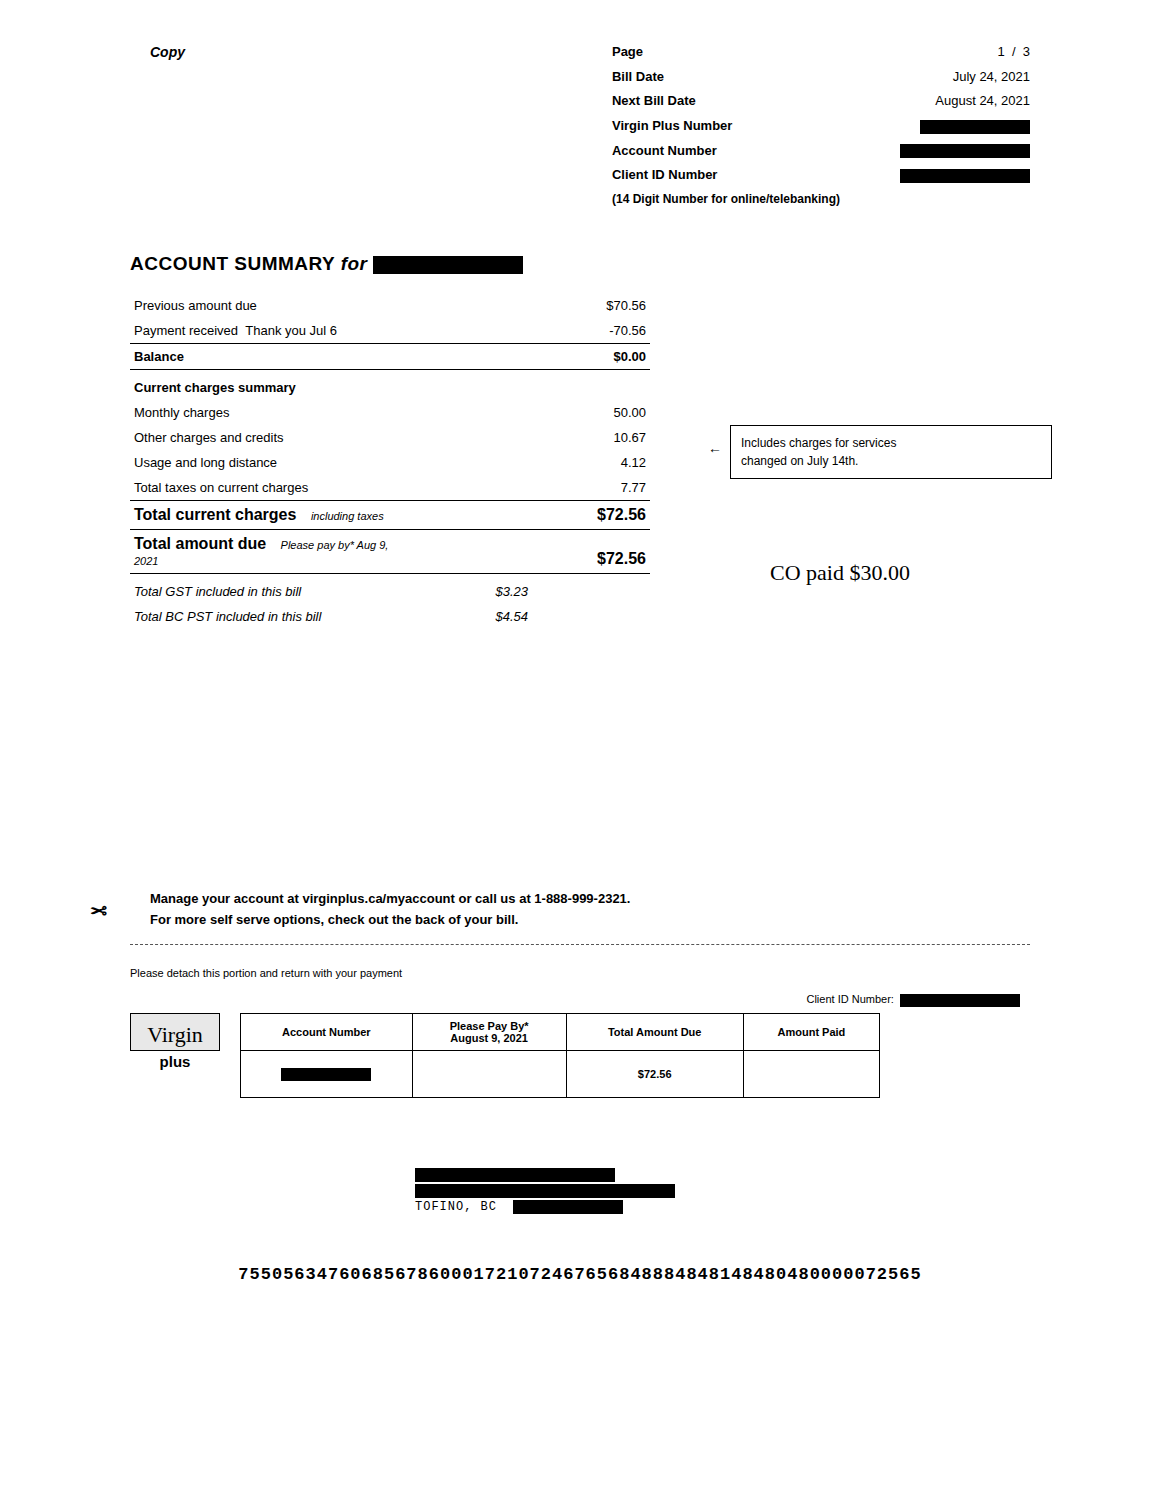Copy
Page
Bill Date
Next Bill Date
Virgin Plus Number
Account Number
Client ID Number
(14 Digit Number for online/telebanking)
1 / 3
July 24, 2021
August 24, 2021
ACCOUNT SUMMARY for
| Previous amount due | | $70.56 |
| Payment received Thank you Jul 6 | | -70.56 |
| Balance | | $0.00 |
| Current charges summary | | |
| Monthly charges | | 50.00 |
| Other charges and credits | | 10.67 |
| Usage and long distance | | 4.12 |
| Total taxes on current charges | | 7.77 |
| Total current charges including taxes | | $72.56 |
| Total amount due Please pay by* Aug 9, 2021 | | $72.56 |
| Total GST included in this bill | $3.23 | |
| Total BC PST included in this bill | $4.54 | |
←
Includes charges for services
changed on July 14th.
CO paid $30.00
✂ Manage your account at virginplus.ca/myaccount or call us at 1-888-999-2321.
For more self serve options, check out the back of your bill.
Please detach this portion and return with your payment
Client ID Number:
Virgin
plus
| Account Number | Please Pay By* August 9, 2021 | Total Amount Due | Amount Paid |
| --- | --- | --- | --- |
| | | $72.56 | |
TOFINO, BC
7550563476068567860001721072467656848884848148480480000072565